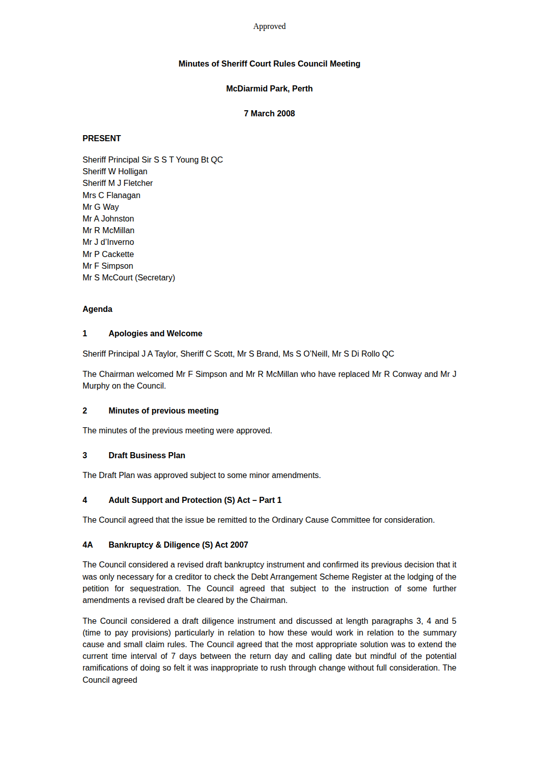Approved
Minutes of Sheriff Court Rules Council Meeting
McDiarmid Park, Perth
7 March 2008
PRESENT
Sheriff Principal Sir S S T Young Bt QC
Sheriff W Holligan
Sheriff M J Fletcher
Mrs C Flanagan
Mr G Way
Mr A Johnston
Mr R McMillan
Mr J d’Inverno
Mr P Cackette
Mr F Simpson
Mr S McCourt (Secretary)
Agenda
1 Apologies and Welcome
Sheriff Principal J A Taylor, Sheriff C Scott, Mr S Brand, Ms S O’Neill, Mr S Di Rollo QC
The Chairman welcomed Mr F Simpson and Mr R McMillan who have replaced Mr R Conway and Mr J Murphy on the Council.
2 Minutes of previous meeting
The minutes of the previous meeting were approved.
3 Draft Business Plan
The Draft Plan was approved subject to some minor amendments.
4 Adult Support and Protection (S) Act – Part 1
The Council agreed that the issue be remitted to the Ordinary Cause Committee for consideration.
4ABankruptcy & Diligence (S) Act 2007
The Council considered a revised draft bankruptcy instrument and confirmed its previous decision that it was only necessary for a creditor to check the Debt Arrangement Scheme Register at the lodging of the petition for sequestration. The Council agreed that subject to the instruction of some further amendments a revised draft be cleared by the Chairman.
The Council considered a draft diligence instrument and discussed at length paragraphs 3, 4 and 5 (time to pay provisions) particularly in relation to how these would work in relation to the summary cause and small claim rules. The Council agreed that the most appropriate solution was to extend the current time interval of 7 days between the return day and calling date but mindful of the potential ramifications of doing so felt it was inappropriate to rush through change without full consideration. The Council agreed